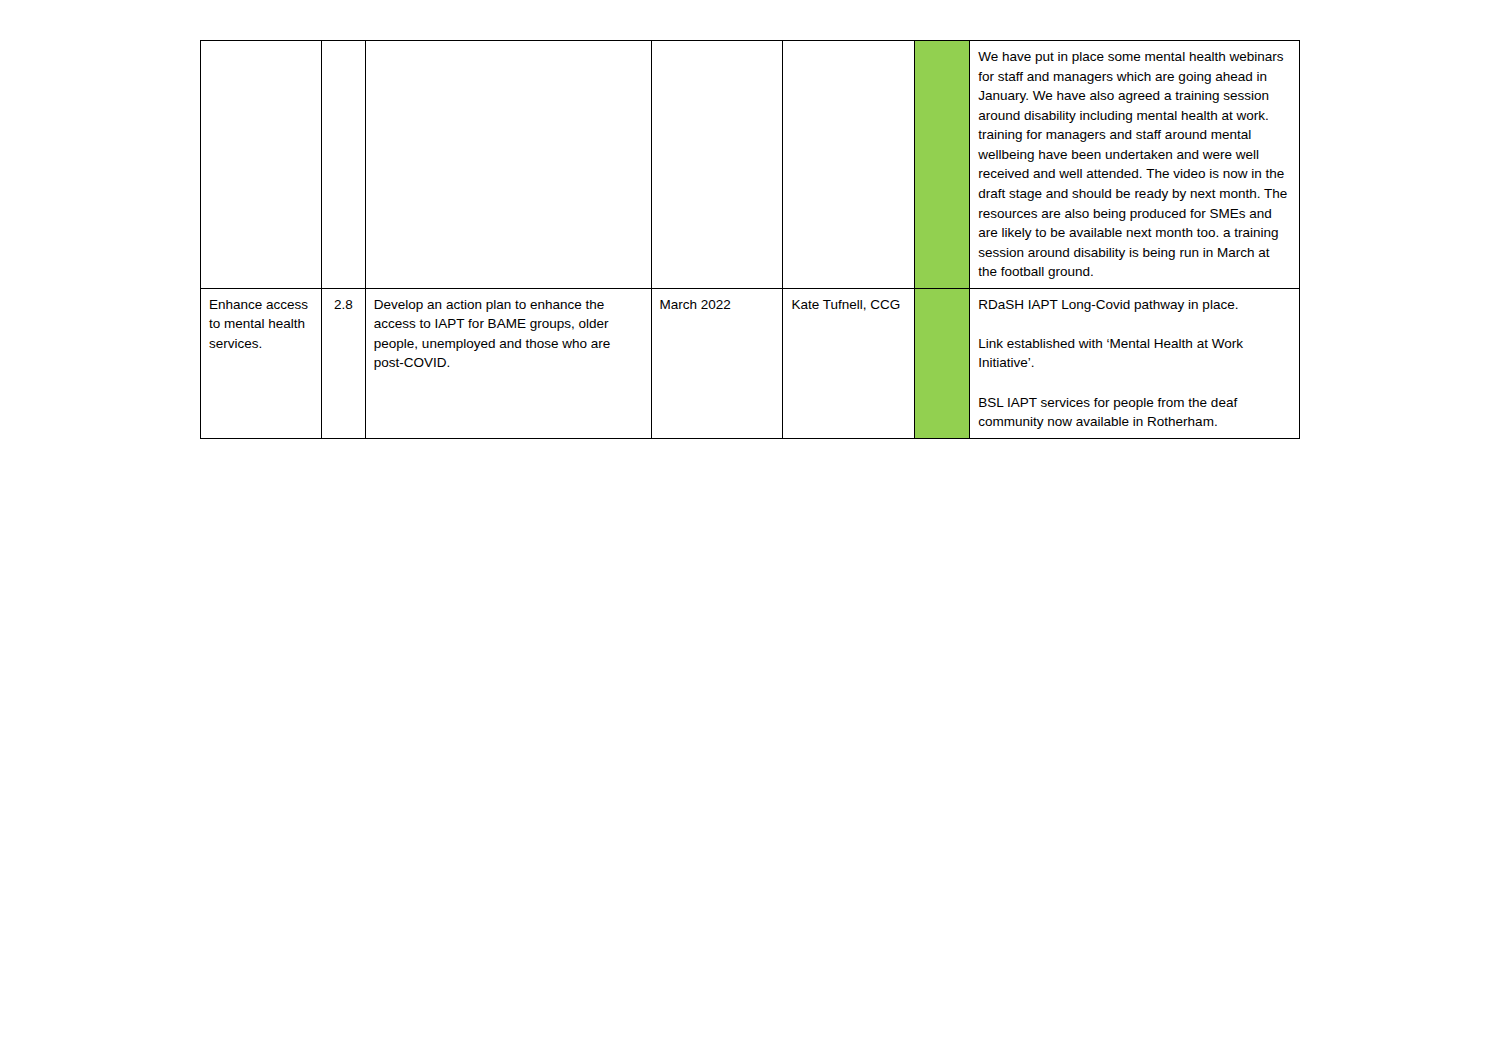| | | | | | | We have put in place some mental health webinars for staff and managers which are going ahead in January. We have also agreed a training session around disability including mental health at work. training for managers and staff around mental wellbeing have been undertaken and were well received and well attended. The video is now in the draft stage and should be ready by next month. The resources are also being produced for SMEs and are likely to be available next month too. a training session around disability is being run in March at the football ground. |
| Enhance access to mental health services. | 2.8 | Develop an action plan to enhance the access to IAPT for BAME groups, older people, unemployed and those who are post-COVID. | March 2022 | Kate Tufnell, CCG | | RDaSH IAPT Long-Covid pathway in place. Link established with ‘Mental Health at Work Initiative’. BSL IAPT services for people from the deaf community now available in Rotherham. |